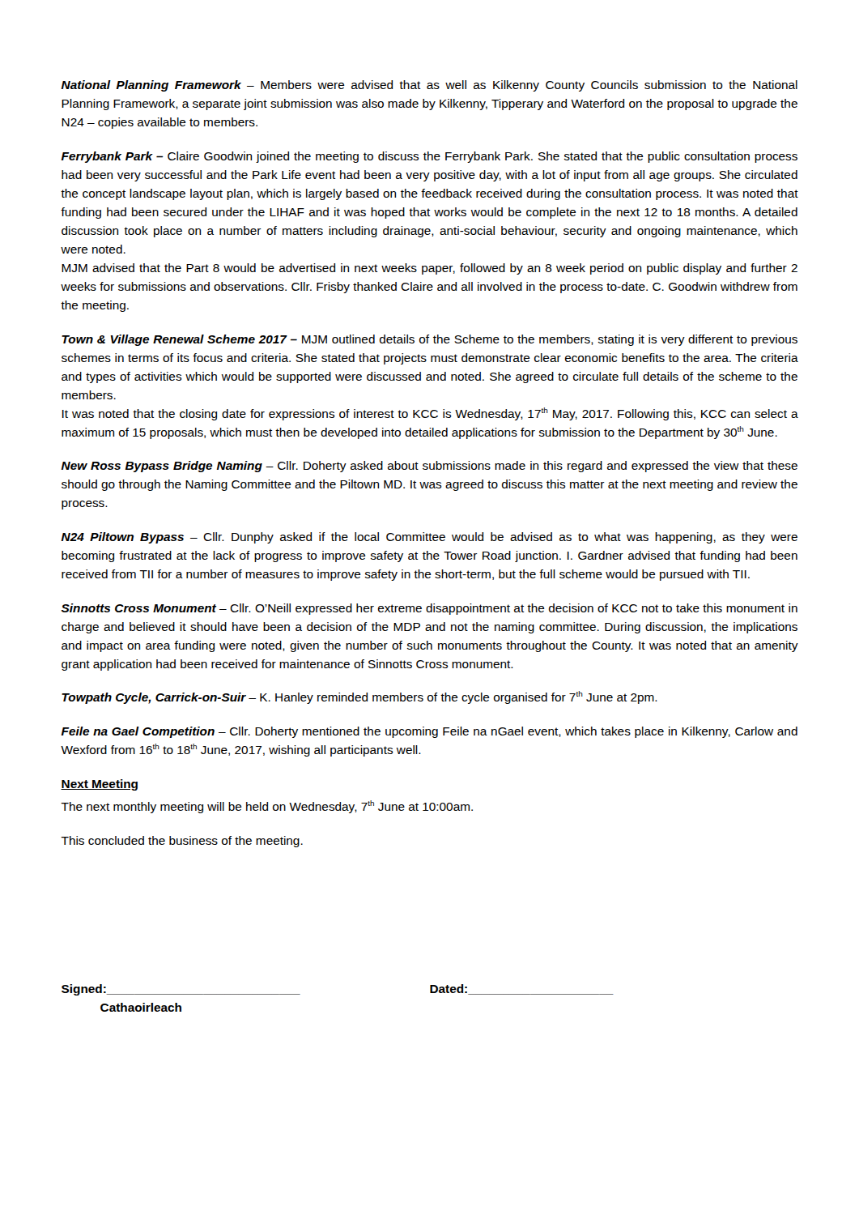National Planning Framework – Members were advised that as well as Kilkenny County Councils submission to the National Planning Framework, a separate joint submission was also made by Kilkenny, Tipperary and Waterford on the proposal to upgrade the N24 – copies available to members.
Ferrybank Park – Claire Goodwin joined the meeting to discuss the Ferrybank Park. She stated that the public consultation process had been very successful and the Park Life event had been a very positive day, with a lot of input from all age groups. She circulated the concept landscape layout plan, which is largely based on the feedback received during the consultation process. It was noted that funding had been secured under the LIHAF and it was hoped that works would be complete in the next 12 to 18 months. A detailed discussion took place on a number of matters including drainage, anti-social behaviour, security and ongoing maintenance, which were noted.
MJM advised that the Part 8 would be advertised in next weeks paper, followed by an 8 week period on public display and further 2 weeks for submissions and observations. Cllr. Frisby thanked Claire and all involved in the process to-date. C. Goodwin withdrew from the meeting.
Town & Village Renewal Scheme 2017 – MJM outlined details of the Scheme to the members, stating it is very different to previous schemes in terms of its focus and criteria. She stated that projects must demonstrate clear economic benefits to the area. The criteria and types of activities which would be supported were discussed and noted. She agreed to circulate full details of the scheme to the members.
It was noted that the closing date for expressions of interest to KCC is Wednesday, 17th May, 2017. Following this, KCC can select a maximum of 15 proposals, which must then be developed into detailed applications for submission to the Department by 30th June.
New Ross Bypass Bridge Naming – Cllr. Doherty asked about submissions made in this regard and expressed the view that these should go through the Naming Committee and the Piltown MD. It was agreed to discuss this matter at the next meeting and review the process.
N24 Piltown Bypass – Cllr. Dunphy asked if the local Committee would be advised as to what was happening, as they were becoming frustrated at the lack of progress to improve safety at the Tower Road junction. I. Gardner advised that funding had been received from TII for a number of measures to improve safety in the short-term, but the full scheme would be pursued with TII.
Sinnotts Cross Monument – Cllr. O’Neill expressed her extreme disappointment at the decision of KCC not to take this monument in charge and believed it should have been a decision of the MDP and not the naming committee. During discussion, the implications and impact on area funding were noted, given the number of such monuments throughout the County. It was noted that an amenity grant application had been received for maintenance of Sinnotts Cross monument.
Towpath Cycle, Carrick-on-Suir – K. Hanley reminded members of the cycle organised for 7th June at 2pm.
Feile na Gael Competition – Cllr. Doherty mentioned the upcoming Feile na nGael event, which takes place in Kilkenny, Carlow and Wexford from 16th to 18th June, 2017, wishing all participants well.
Next Meeting
The next monthly meeting will be held on Wednesday, 7th June at 10:00am.
This concluded the business of the meeting.
Signed:____________________________ Dated:_____________________
Cathaoirleach